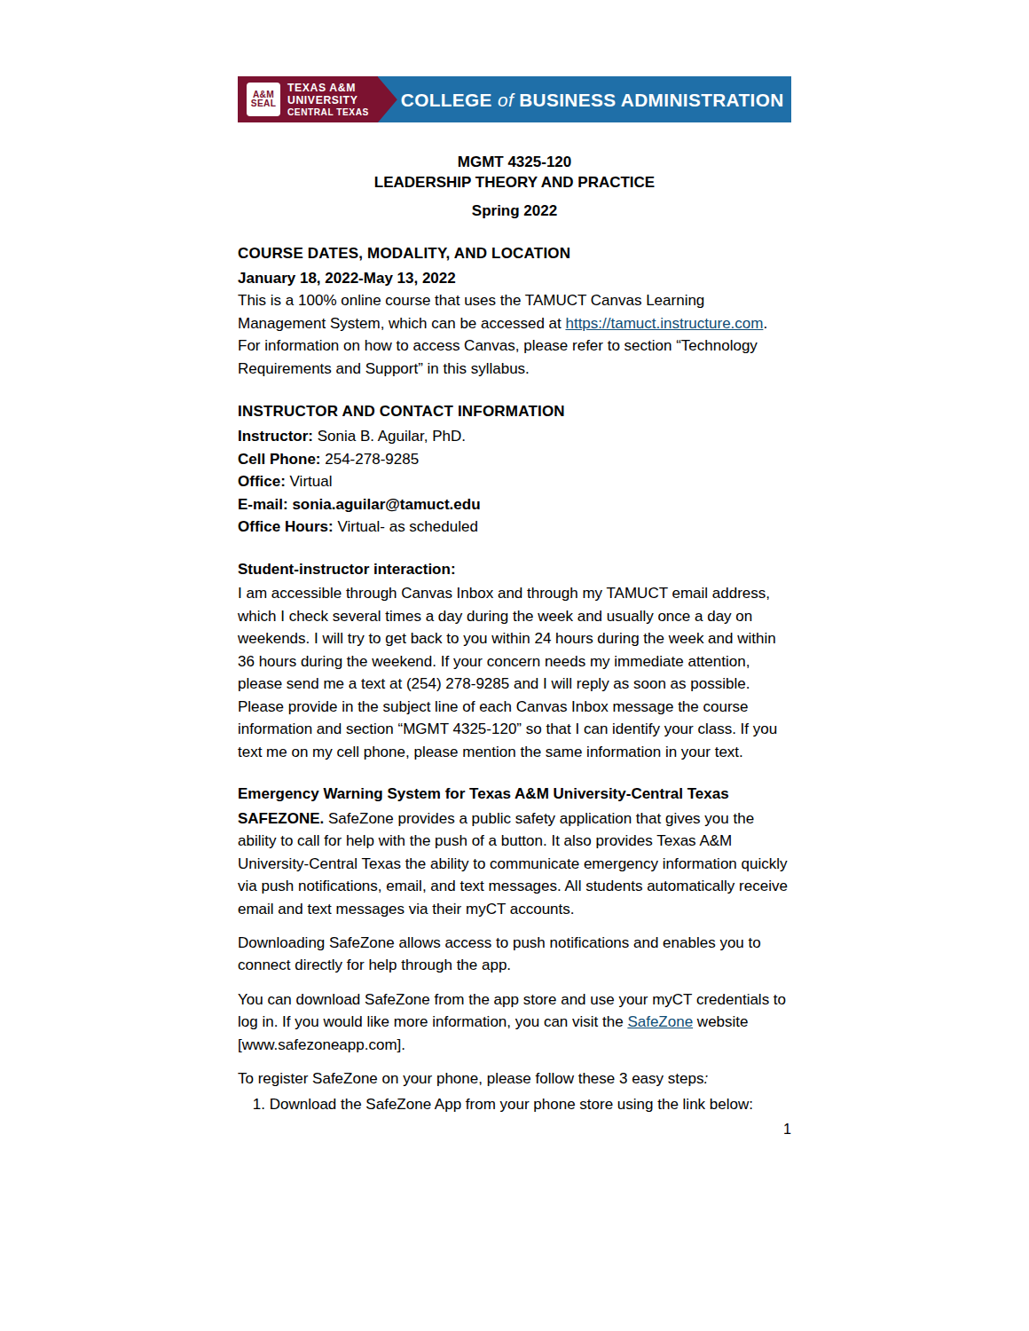A&M
SEAL
Texas A&M
University Central Texas
COLLEGE of BUSINESS ADMINISTRATION
MGMT 4325-120 LEADERSHIP THEORY AND PRACTICE Spring 2022
COURSE DATES, MODALITY, AND LOCATION
January 18, 2022-May 13, 2022
This is a 100% online course that uses the TAMUCT Canvas Learning Management System, which can be accessed at https://tamuct.instructure.com. For information on how to access Canvas, please refer to section “Technology Requirements and Support” in this syllabus.
INSTRUCTOR AND CONTACT INFORMATION
Instructor: Sonia B. Aguilar, PhD.
Cell Phone: 254-278-9285
Office: Virtual
E-mail: sonia.aguilar@tamuct.edu
Office Hours: Virtual- as scheduled
Student-instructor interaction:
I am accessible through Canvas Inbox and through my TAMUCT email address, which I check several times a day during the week and usually once a day on weekends. I will try to get back to you within 24 hours during the week and within 36 hours during the weekend. If your concern needs my immediate attention, please send me a text at (254) 278-9285 and I will reply as soon as possible. Please provide in the subject line of each Canvas Inbox message the course information and section “MGMT 4325-120” so that I can identify your class. If you text me on my cell phone, please mention the same information in your text.
Emergency Warning System for Texas A&M University-Central Texas
SAFEZONE. SafeZone provides a public safety application that gives you the ability to call for help with the push of a button. It also provides Texas A&M University-Central Texas the ability to communicate emergency information quickly via push notifications, email, and text messages. All students automatically receive email and text messages via their myCT accounts.
Downloading SafeZone allows access to push notifications and enables you to connect directly for help through the app.
You can download SafeZone from the app store and use your myCT credentials to log in. If you would like more information, you can visit the SafeZone website [www.safezoneapp.com].
To register SafeZone on your phone, please follow these 3 easy steps:
Download the SafeZone App from your phone store using the link below:
1